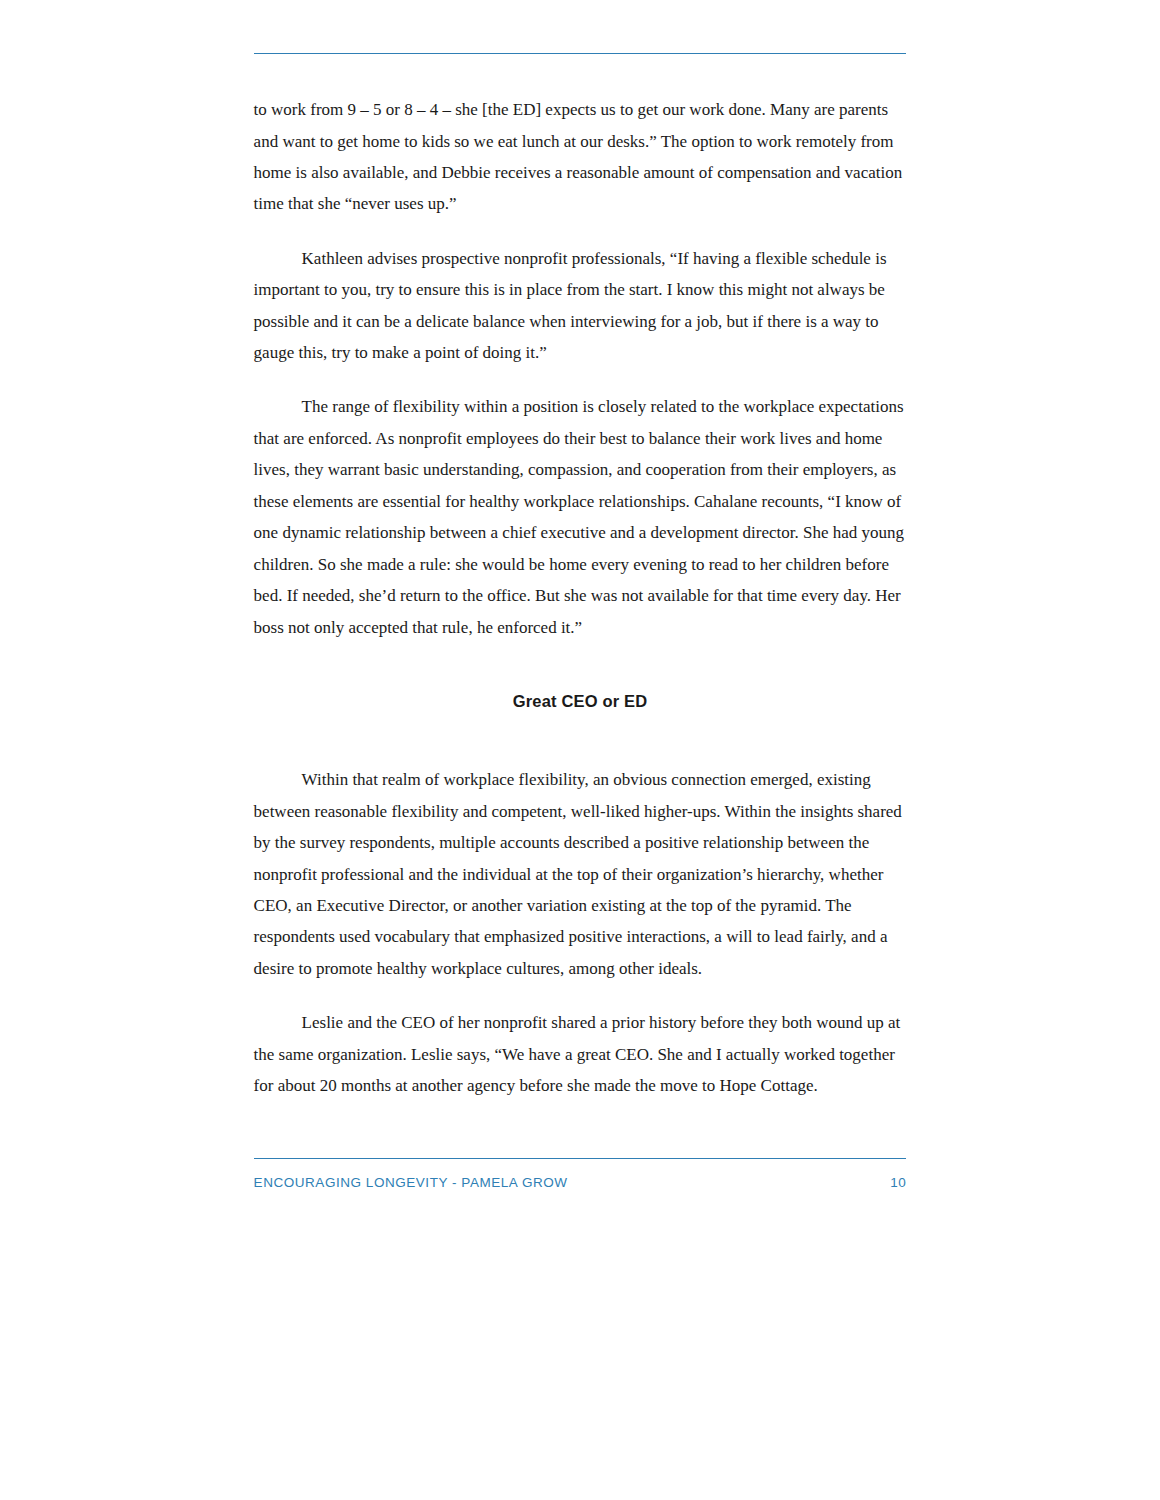to work from 9 – 5 or 8 – 4 – she [the ED] expects us to get our work done. Many are parents and want to get home to kids so we eat lunch at our desks.” The option to work remotely from home is also available, and Debbie receives a reasonable amount of compensation and vacation time that she “never uses up.”
Kathleen advises prospective nonprofit professionals, “If having a flexible schedule is important to you, try to ensure this is in place from the start. I know this might not always be possible and it can be a delicate balance when interviewing for a job, but if there is a way to gauge this, try to make a point of doing it.”
The range of flexibility within a position is closely related to the workplace expectations that are enforced. As nonprofit employees do their best to balance their work lives and home lives, they warrant basic understanding, compassion, and cooperation from their employers, as these elements are essential for healthy workplace relationships. Cahalane recounts, “I know of one dynamic relationship between a chief executive and a development director. She had young children. So she made a rule: she would be home every evening to read to her children before bed. If needed, she’d return to the office. But she was not available for that time every day. Her boss not only accepted that rule, he enforced it.”
Great CEO or ED
Within that realm of workplace flexibility, an obvious connection emerged, existing between reasonable flexibility and competent, well-liked higher-ups. Within the insights shared by the survey respondents, multiple accounts described a positive relationship between the nonprofit professional and the individual at the top of their organization’s hierarchy, whether CEO, an Executive Director, or another variation existing at the top of the pyramid. The respondents used vocabulary that emphasized positive interactions, a will to lead fairly, and a desire to promote healthy workplace cultures, among other ideals.
Leslie and the CEO of her nonprofit shared a prior history before they both wound up at the same organization. Leslie says, “We have a great CEO. She and I actually worked together for about 20 months at another agency before she made the move to Hope Cottage.
Encouraging Longevity - Pamela Grow 10